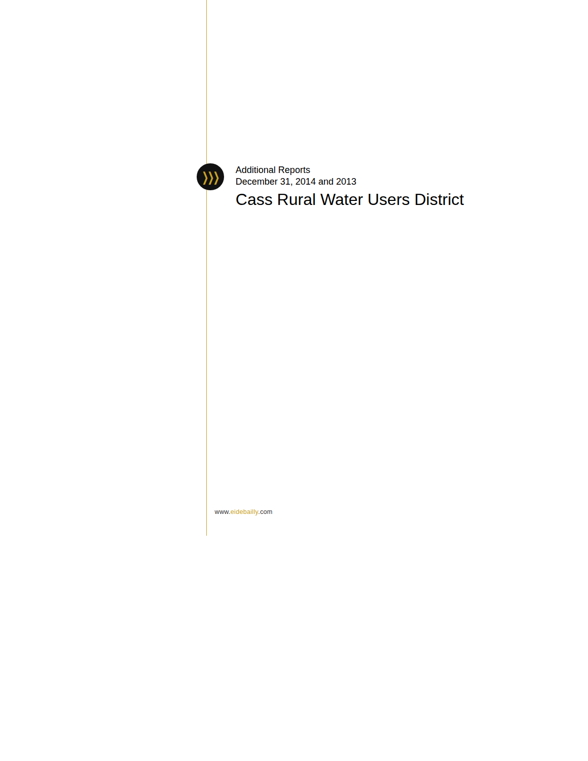❯❯❯
Additional Reports
December 31, 2014 and 2013
Cass Rural Water Users District
www. eidebailly.com